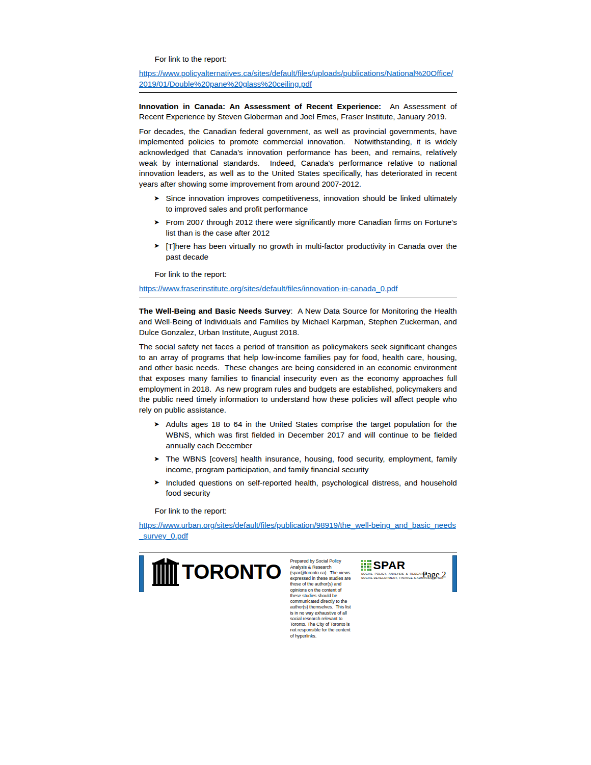For link to the report:
https://www.policyalternatives.ca/sites/default/files/uploads/publications/National%20Office/2019/01/Double%20pane%20glass%20ceiling.pdf
Innovation in Canada: An Assessment of Recent Experience: An Assessment of Recent Experience by Steven Globerman and Joel Emes, Fraser Institute, January 2019.
For decades, the Canadian federal government, as well as provincial governments, have implemented policies to promote commercial innovation. Notwithstanding, it is widely acknowledged that Canada's innovation performance has been, and remains, relatively weak by international standards. Indeed, Canada's performance relative to national innovation leaders, as well as to the United States specifically, has deteriorated in recent years after showing some improvement from around 2007-2012.
Since innovation improves competitiveness, innovation should be linked ultimately to improved sales and profit performance
From 2007 through 2012 there were significantly more Canadian firms on Fortune's list than is the case after 2012
[T]here has been virtually no growth in multi-factor productivity in Canada over the past decade
For link to the report:
https://www.fraserinstitute.org/sites/default/files/innovation-in-canada_0.pdf
The Well-Being and Basic Needs Survey: A New Data Source for Monitoring the Health and Well-Being of Individuals and Families by Michael Karpman, Stephen Zuckerman, and Dulce Gonzalez, Urban Institute, August 2018.
The social safety net faces a period of transition as policymakers seek significant changes to an array of programs that help low-income families pay for food, health care, housing, and other basic needs. These changes are being considered in an economic environment that exposes many families to financial insecurity even as the economy approaches full employment in 2018. As new program rules and budgets are established, policymakers and the public need timely information to understand how these policies will affect people who rely on public assistance.
Adults ages 18 to 64 in the United States comprise the target population for the WBNS, which was first fielded in December 2017 and will continue to be fielded annually each December
The WBNS [covers] health insurance, housing, food security, employment, family income, program participation, and family financial security
Included questions on self-reported health, psychological distress, and household food security
For link to the report:
https://www.urban.org/sites/default/files/publication/98919/the_well-being_and_basic_needs_survey_0.pdf
TORONTO
Prepared by Social Policy Analysis & Research (spar@toronto.ca). The views expressed in these studies are those of the author(s) and opinions on the content of these studies should be communicated directly to the author(s) themselves. This list is in no way exhaustive of all social research relevant to Toronto. The City of Toronto is not responsible for the content of hyperlinks.
SPAR
SOCIAL POLICY, ANALYSIS & RESEARCH
SOCIAL DEVELOPMENT, FINANCE & ADMINISTRATION
Page 2